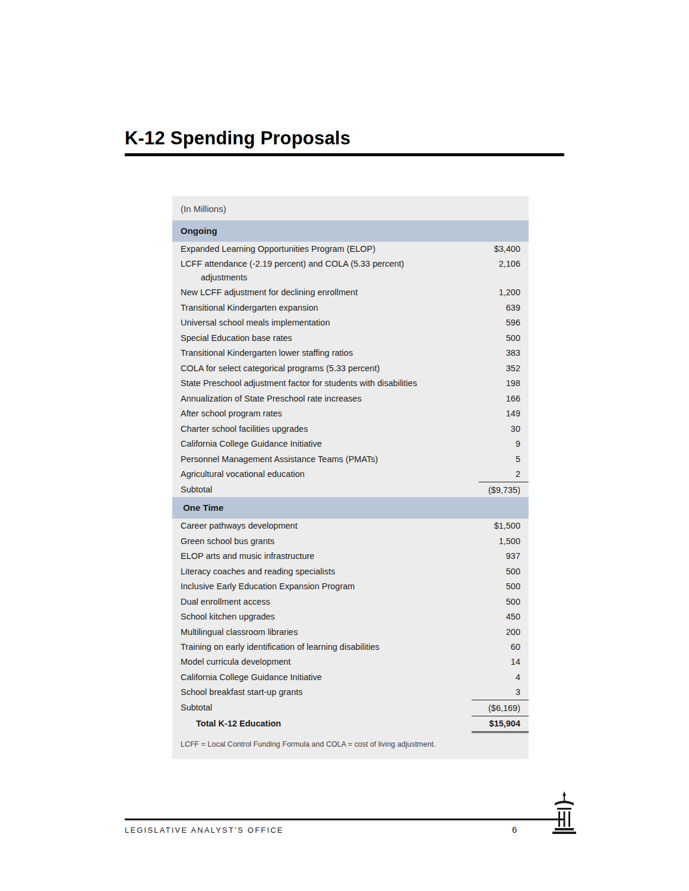K-12 Spending Proposals
(In Millions)
Ongoing
| Expanded Learning Opportunities Program (ELOP) | $3,400 |
| LCFF attendance (-2.19 percent) and COLA (5.33 percent) adjustments | 2,106 |
| New LCFF adjustment for declining enrollment | 1,200 |
| Transitional Kindergarten expansion | 639 |
| Universal school meals implementation | 596 |
| Special Education base rates | 500 |
| Transitional Kindergarten lower staffing ratios | 383 |
| COLA for select categorical programs (5.33 percent) | 352 |
| State Preschool adjustment factor for students with disabilities | 198 |
| Annualization of State Preschool rate increases | 166 |
| After school program rates | 149 |
| Charter school facilities upgrades | 30 |
| California College Guidance Initiative | 9 |
| Personnel Management Assistance Teams (PMATs) | 5 |
| Agricultural vocational education | 2 |
| Subtotal | ($9,735) |
One Time
| Career pathways development | $1,500 |
| Green school bus grants | 1,500 |
| ELOP arts and music infrastructure | 937 |
| Literacy coaches and reading specialists | 500 |
| Inclusive Early Education Expansion Program | 500 |
| Dual enrollment access | 500 |
| School kitchen upgrades | 450 |
| Multilingual classroom libraries | 200 |
| Training on early identification of learning disabilities | 60 |
| Model curricula development | 14 |
| California College Guidance Initiative | 4 |
| School breakfast start-up grants | 3 |
| Subtotal | ($6,169) |
| Total K-12 Education | $15,904 |
LCFF = Local Control Funding Formula and COLA = cost of living adjustment.
LEGISLATIVE ANALYST’S OFFICE
6